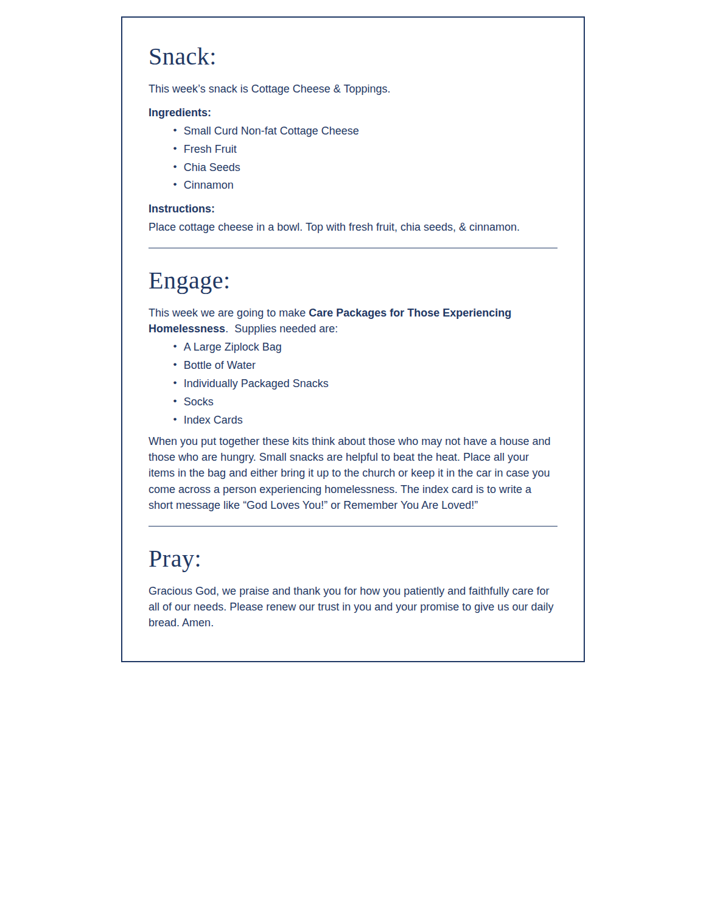Snack:
This week’s snack is Cottage Cheese & Toppings.
Ingredients:
Small Curd Non-fat Cottage Cheese
Fresh Fruit
Chia Seeds
Cinnamon
Instructions:
Place cottage cheese in a bowl. Top with fresh fruit, chia seeds, & cinnamon.
Engage:
This week we are going to make Care Packages for Those Experiencing Homelessness. Supplies needed are:
A Large Ziplock Bag
Bottle of Water
Individually Packaged Snacks
Socks
Index Cards
When you put together these kits think about those who may not have a house and those who are hungry. Small snacks are helpful to beat the heat. Place all your items in the bag and either bring it up to the church or keep it in the car in case you come across a person experiencing homelessness. The index card is to write a short message like “God Loves You!” or Remember You Are Loved!”
Pray:
Gracious God, we praise and thank you for how you patiently and faithfully care for all of our needs. Please renew our trust in you and your promise to give us our daily bread. Amen.